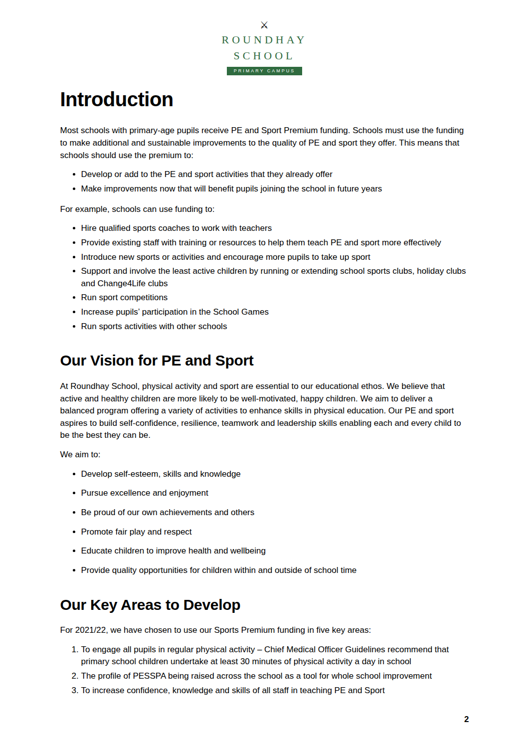⚔
ROUNDHAY
SCHOOL
PRIMARY CAMPUS
Introduction
Most schools with primary-age pupils receive PE and Sport Premium funding. Schools must use the funding to make additional and sustainable improvements to the quality of PE and sport they offer. This means that schools should use the premium to:
Develop or add to the PE and sport activities that they already offer
Make improvements now that will benefit pupils joining the school in future years
For example, schools can use funding to:
Hire qualified sports coaches to work with teachers
Provide existing staff with training or resources to help them teach PE and sport more effectively
Introduce new sports or activities and encourage more pupils to take up sport
Support and involve the least active children by running or extending school sports clubs, holiday clubs and Change4Life clubs
Run sport competitions
Increase pupils’ participation in the School Games
Run sports activities with other schools
Our Vision for PE and Sport
At Roundhay School, physical activity and sport are essential to our educational ethos. We believe that active and healthy children are more likely to be well-motivated, happy children. We aim to deliver a balanced program offering a variety of activities to enhance skills in physical education. Our PE and sport aspires to build self-confidence, resilience, teamwork and leadership skills enabling each and every child to be the best they can be.
We aim to:
Develop self-esteem, skills and knowledge
Pursue excellence and enjoyment
Be proud of our own achievements and others
Promote fair play and respect
Educate children to improve health and wellbeing
Provide quality opportunities for children within and outside of school time
Our Key Areas to Develop
For 2021/22, we have chosen to use our Sports Premium funding in five key areas:
To engage all pupils in regular physical activity – Chief Medical Officer Guidelines recommend that primary school children undertake at least 30 minutes of physical activity a day in school
The profile of PESSPA being raised across the school as a tool for whole school improvement
To increase confidence, knowledge and skills of all staff in teaching PE and Sport
2